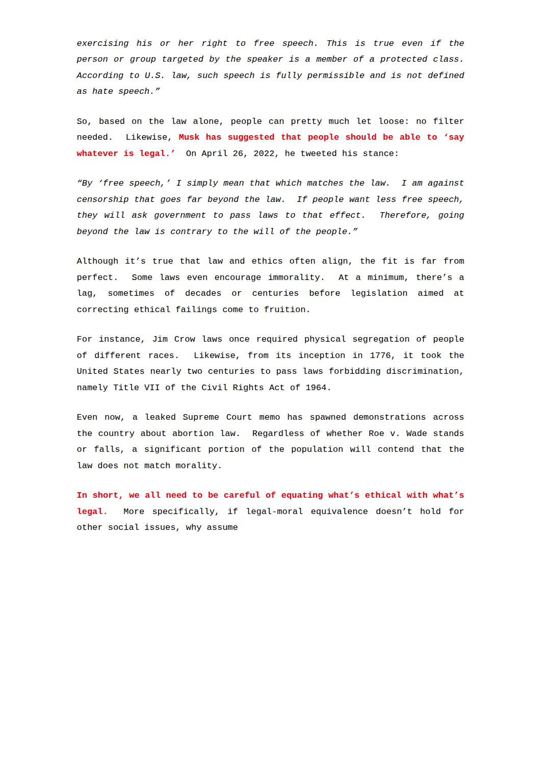exercising his or her right to free speech. This is true even if the person or group targeted by the speaker is a member of a protected class. According to U.S. law, such speech is fully permissible and is not defined as hate speech.”
So, based on the law alone, people can pretty much let loose: no filter needed. Likewise, Musk has suggested that people should be able to ‘say whatever is legal.’ On April 26, 2022, he tweeted his stance:
“By ‘free speech,’ I simply mean that which matches the law. I am against censorship that goes far beyond the law. If people want less free speech, they will ask government to pass laws to that effect. Therefore, going beyond the law is contrary to the will of the people.”
Although it’s true that law and ethics often align, the fit is far from perfect. Some laws even encourage immorality. At a minimum, there’s a lag, sometimes of decades or centuries before legislation aimed at correcting ethical failings come to fruition.
For instance, Jim Crow laws once required physical segregation of people of different races. Likewise, from its inception in 1776, it took the United States nearly two centuries to pass laws forbidding discrimination, namely Title VII of the Civil Rights Act of 1964.
Even now, a leaked Supreme Court memo has spawned demonstrations across the country about abortion law. Regardless of whether Roe v. Wade stands or falls, a significant portion of the population will contend that the law does not match morality.
In short, we all need to be careful of equating what’s ethical with what’s legal. More specifically, if legal-moral equivalence doesn’t hold for other social issues, why assume